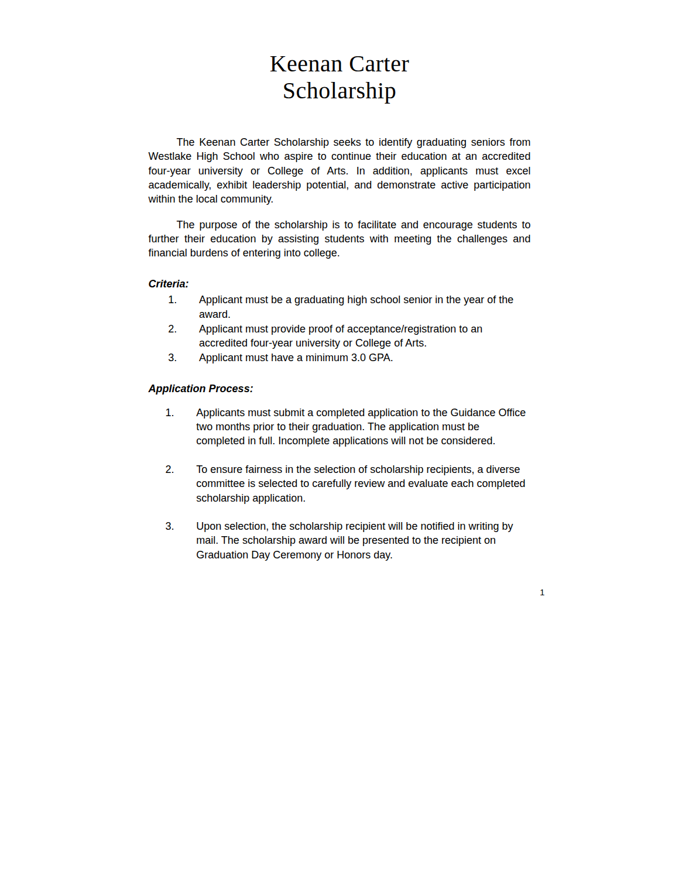Keenan Carter
Scholarship
The Keenan Carter Scholarship seeks to identify graduating seniors from Westlake High School who aspire to continue their education at an accredited four-year university or College of Arts. In addition, applicants must excel academically, exhibit leadership potential, and demonstrate active participation within the local community.
The purpose of the scholarship is to facilitate and encourage students to further their education by assisting students with meeting the challenges and financial burdens of entering into college.
Criteria:
1. Applicant must be a graduating high school senior in the year of the award.
2. Applicant must provide proof of acceptance/registration to an accredited four-year university or College of Arts.
3. Applicant must have a minimum 3.0 GPA.
Application Process:
1. Applicants must submit a completed application to the Guidance Office two months prior to their graduation. The application must be completed in full. Incomplete applications will not be considered.
2. To ensure fairness in the selection of scholarship recipients, a diverse committee is selected to carefully review and evaluate each completed scholarship application.
3. Upon selection, the scholarship recipient will be notified in writing by mail. The scholarship award will be presented to the recipient on Graduation Day Ceremony or Honors day.
1